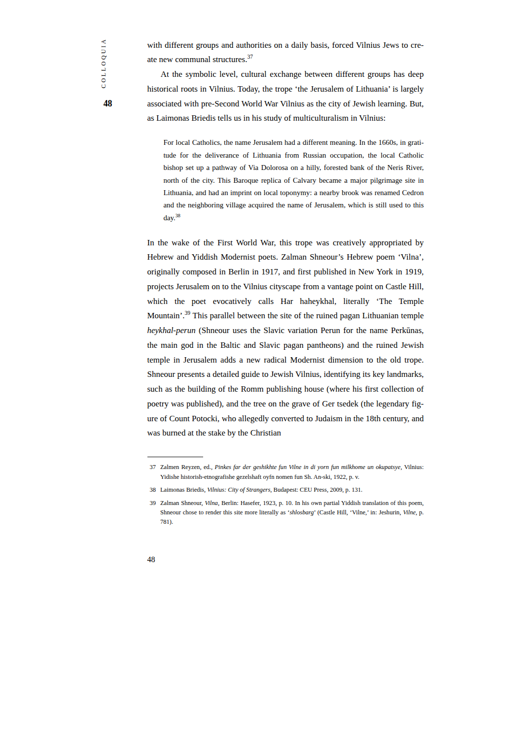Colloquia
48
with different groups and authorities on a daily basis, forced Vilnius Jews to create new communal structures.37
At the symbolic level, cultural exchange between different groups has deep historical roots in Vilnius. Today, the trope ‘the Jerusalem of Lithuania’ is largely associated with pre-Second World War Vilnius as the city of Jewish learning. But, as Laimonas Briedis tells us in his study of multiculturalism in Vilnius:
For local Catholics, the name Jerusalem had a different meaning. In the 1660s, in gratitude for the deliverance of Lithuania from Russian occupation, the local Catholic bishop set up a pathway of Via Dolorosa on a hilly, forested bank of the Neris River, north of the city. This Baroque replica of Calvary became a major pilgrimage site in Lithuania, and had an imprint on local toponymy: a nearby brook was renamed Cedron and the neighboring village acquired the name of Jerusalem, which is still used to this day.38
In the wake of the First World War, this trope was creatively appropriated by Hebrew and Yiddish Modernist poets. Zalman Shneour’s Hebrew poem ‘Vilna’, originally composed in Berlin in 1917, and first published in New York in 1919, projects Jerusalem on to the Vilnius cityscape from a vantage point on Castle Hill, which the poet evocatively calls Har haheykhal, literally ‘The Temple Mountain’.39 This parallel between the site of the ruined pagan Lithuanian temple heykhal-perun (Shneour uses the Slavic variation Perun for the name Perkūnas, the main god in the Baltic and Slavic pagan pantheons) and the ruined Jewish temple in Jerusalem adds a new radical Modernist dimension to the old trope. Shneour presents a detailed guide to Jewish Vilnius, identifying its key landmarks, such as the building of the Romm publishing house (where his first collection of poetry was published), and the tree on the grave of Ger tsedek (the legendary figure of Count Potocki, who allegedly converted to Judaism in the 18th century, and was burned at the stake by the Christian
37 Zalmen Reyzen, ed., Pinkes far der geshikhte fun Vilne in di yorn fun milkhome un okupatsye, Vilnius: Yidishe historish-etnografishe gezelshaft oyfn nomen fun Sh. An-ski, 1922, p. v.
38 Laimonas Briedis, Vilnius: City of Strangers, Budapest: CEU Press, 2009, p. 131.
39 Zalman Shneour, Vilna, Berlin: Hasefer, 1923, p. 10. In his own partial Yiddish translation of this poem, Shneour chose to render this site more literally as ‘shlosbarg’ (Castle Hill, ‘Vilne,’ in: Jeshurin, Vilne, p. 781).
48